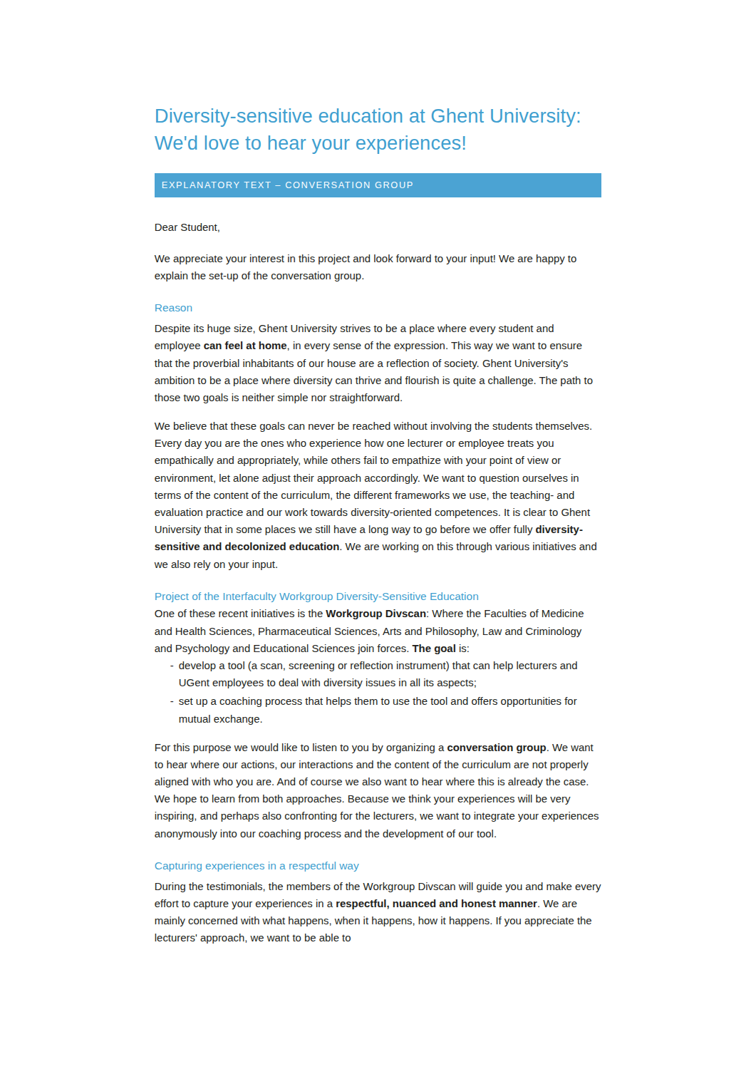Diversity-sensitive education at Ghent University:
We'd love to hear your experiences!
EXPLANATORY TEXT – CONVERSATION GROUP
Dear Student,
We appreciate your interest in this project and look forward to your input! We are happy to explain the set-up of the conversation group.
Reason
Despite its huge size, Ghent University strives to be a place where every student and employee can feel at home, in every sense of the expression. This way we want to ensure that the proverbial inhabitants of our house are a reflection of society. Ghent University's ambition to be a place where diversity can thrive and flourish is quite a challenge. The path to those two goals is neither simple nor straightforward.
We believe that these goals can never be reached without involving the students themselves. Every day you are the ones who experience how one lecturer or employee treats you empathically and appropriately, while others fail to empathize with your point of view or environment, let alone adjust their approach accordingly. We want to question ourselves in terms of the content of the curriculum, the different frameworks we use, the teaching- and evaluation practice and our work towards diversity-oriented competences. It is clear to Ghent University that in some places we still have a long way to go before we offer fully diversity-sensitive and decolonized education. We are working on this through various initiatives and we also rely on your input.
Project of the Interfaculty Workgroup Diversity-Sensitive Education
One of these recent initiatives is the Workgroup Divscan: Where the Faculties of Medicine and Health Sciences, Pharmaceutical Sciences, Arts and Philosophy, Law and Criminology and Psychology and Educational Sciences join forces. The goal is:
develop a tool (a scan, screening or reflection instrument) that can help lecturers and UGent employees to deal with diversity issues in all its aspects;
set up a coaching process that helps them to use the tool and offers opportunities for mutual exchange.
For this purpose we would like to listen to you by organizing a conversation group. We want to hear where our actions, our interactions and the content of the curriculum are not properly aligned with who you are. And of course we also want to hear where this is already the case. We hope to learn from both approaches. Because we think your experiences will be very inspiring, and perhaps also confronting for the lecturers, we want to integrate your experiences anonymously into our coaching process and the development of our tool.
Capturing experiences in a respectful way
During the testimonials, the members of the Workgroup Divscan will guide you and make every effort to capture your experiences in a respectful, nuanced and honest manner. We are mainly concerned with what happens, when it happens, how it happens. If you appreciate the lecturers' approach, we want to be able to